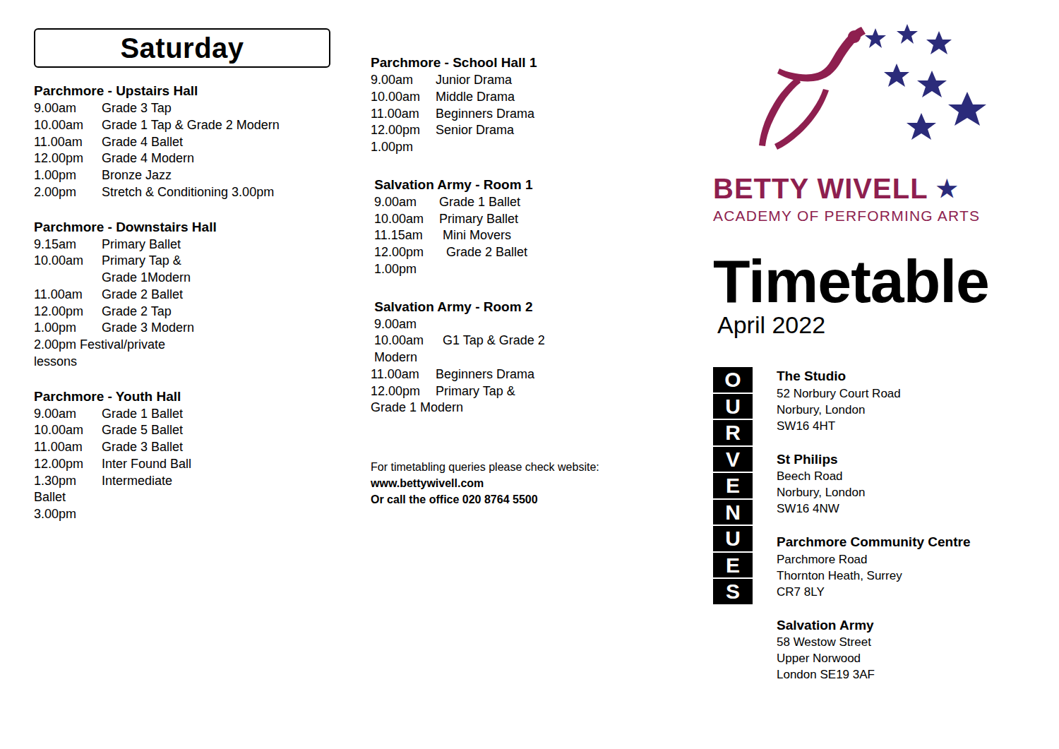Saturday
Parchmore - Upstairs Hall
9.00am Grade 3 Tap
10.00am Grade 1 Tap & Grade 2 Modern
11.00am Grade 4 Ballet
12.00pm Grade 4 Modern
1.00pm Bronze Jazz
2.00pm Stretch & Conditioning 3.00pm
Parchmore - Downstairs Hall
9.15am Primary Ballet
10.00am Primary Tap &
Grade 1Modern 11.00am Grade 2 Ballet
12.00pm Grade 2 Tap
1.00pm Grade 3 Modern
2.00pm Festival/private
lessons
Parchmore - Youth Hall
9.00am Grade 1 Ballet
10.00am Grade 5 Ballet
11.00am Grade 3 Ballet
12.00pm Inter Found Ball
1.30pm Intermediate
Ballet
3.00pm
Parchmore - School Hall 1
9.00am Junior Drama
10.00am Middle Drama
11.00am Beginners Drama
12.00pm Senior Drama
1.00pm
Salvation Army - Room 1
9.00am Grade 1 Ballet
10.00am Primary Ballet
11.15am Mini Movers
12.00pm Grade 2 Ballet
1.00pm
Salvation Army - Room 2
9.00am
10.00am G1 Tap & Grade 2
Modern
11.00am Beginners Drama
12.00pm Primary Tap &
Grade 1 Modern
For timetabling queries please check website:
www.bettywivell.com
Or call the office 020 8764 5500
BETTY WIVELL ★
ACADEMY OF PERFORMING ARTS
Timetable
April 2022
OUR VENUES
The Studio
52 Norbury Court Road
Norbury, London
SW16 4HT
St Philips
Beech Road
Norbury, London
SW16 4NW
Parchmore Community Centre
Parchmore Road
Thornton Heath, Surrey
CR7 8LY
Salvation Army
58 Westow Street
Upper Norwood
London SE19 3AF